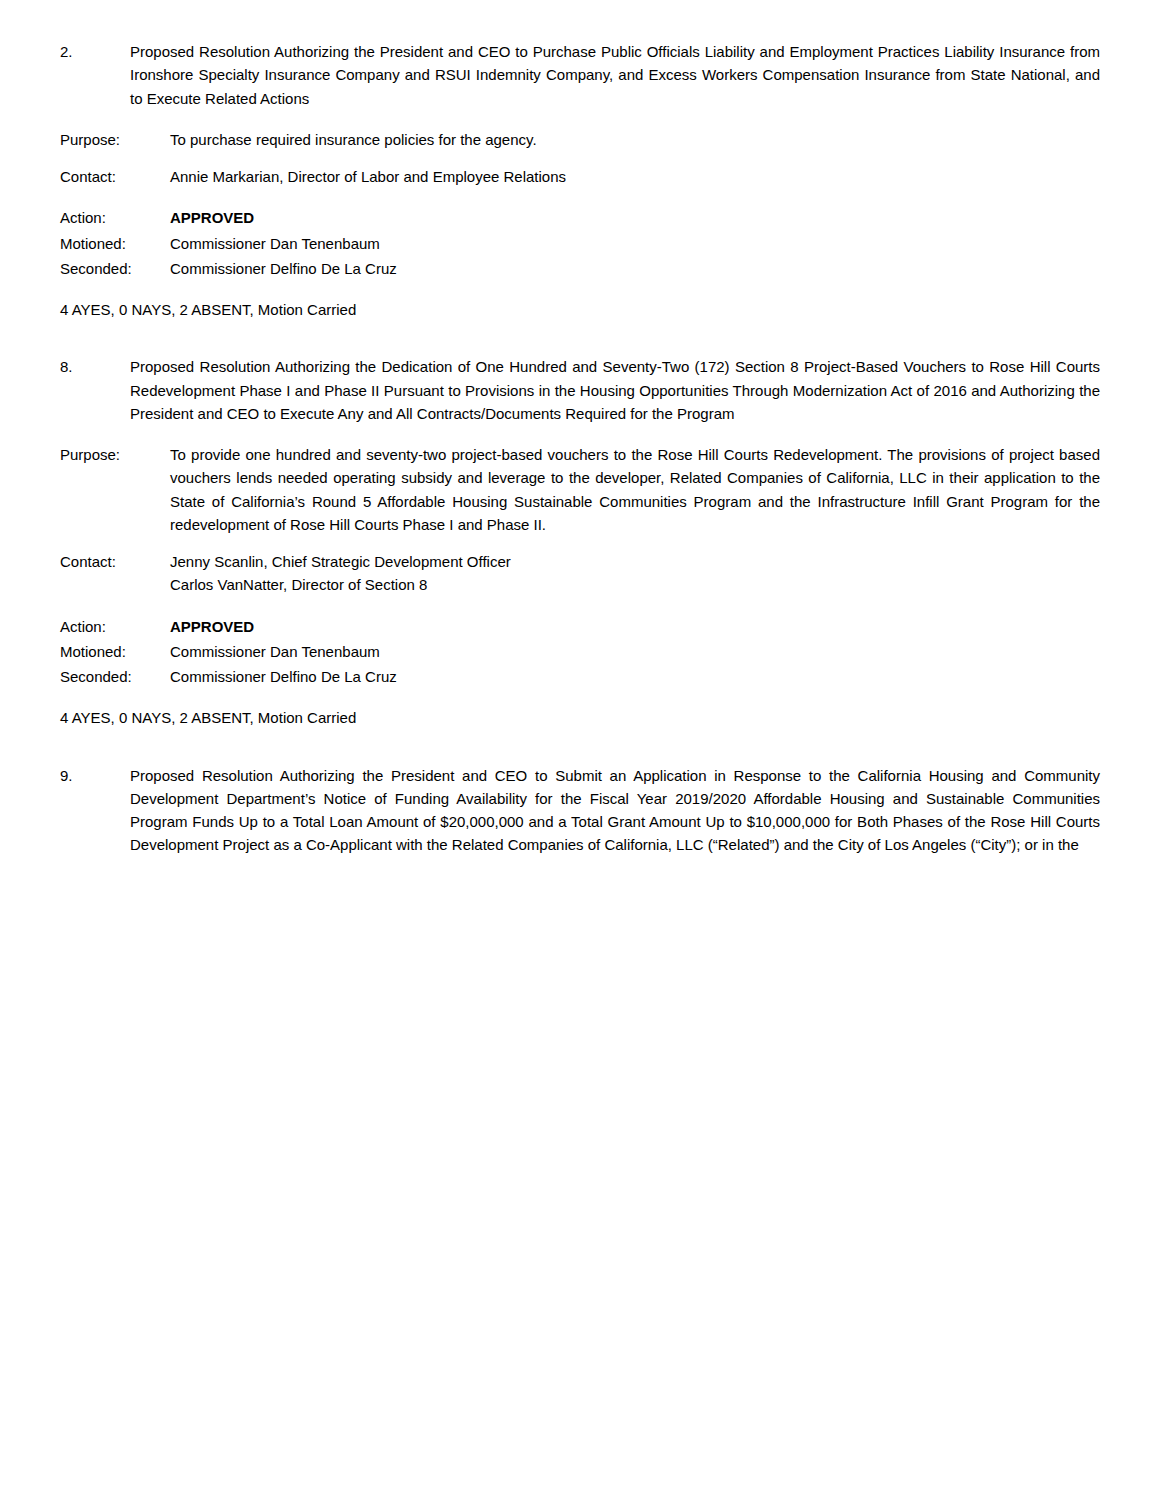2.
Proposed Resolution Authorizing the President and CEO to Purchase Public Officials Liability and Employment Practices Liability Insurance from Ironshore Specialty Insurance Company and RSUI Indemnity Company, and Excess Workers Compensation Insurance from State National, and to Execute Related Actions
Purpose:
To purchase required insurance policies for the agency.
Contact:
Annie Markarian, Director of Labor and Employee Relations
Action:
APPROVED
Motioned:
Commissioner Dan Tenenbaum
Seconded:
Commissioner Delfino De La Cruz
4 AYES, 0 NAYS, 2 ABSENT, Motion Carried
8.
Proposed Resolution Authorizing the Dedication of One Hundred and Seventy-Two (172) Section 8 Project-Based Vouchers to Rose Hill Courts Redevelopment Phase I and Phase II Pursuant to Provisions in the Housing Opportunities Through Modernization Act of 2016 and Authorizing the President and CEO to Execute Any and All Contracts/Documents Required for the Program
Purpose:
To provide one hundred and seventy-two project-based vouchers to the Rose Hill Courts Redevelopment. The provisions of project based vouchers lends needed operating subsidy and leverage to the developer, Related Companies of California, LLC in their application to the State of California’s Round 5 Affordable Housing Sustainable Communities Program and the Infrastructure Infill Grant Program for the redevelopment of Rose Hill Courts Phase I and Phase II.
Contact:
Jenny Scanlin, Chief Strategic Development Officer
Carlos VanNatter, Director of Section 8
Action:
APPROVED
Motioned:
Commissioner Dan Tenenbaum
Seconded:
Commissioner Delfino De La Cruz
4 AYES, 0 NAYS, 2 ABSENT, Motion Carried
9.
Proposed Resolution Authorizing the President and CEO to Submit an Application in Response to the California Housing and Community Development Department’s Notice of Funding Availability for the Fiscal Year 2019/2020 Affordable Housing and Sustainable Communities Program Funds Up to a Total Loan Amount of $20,000,000 and a Total Grant Amount Up to $10,000,000 for Both Phases of the Rose Hill Courts Development Project as a Co-Applicant with the Related Companies of California, LLC (“Related”) and the City of Los Angeles (“City”); or in the